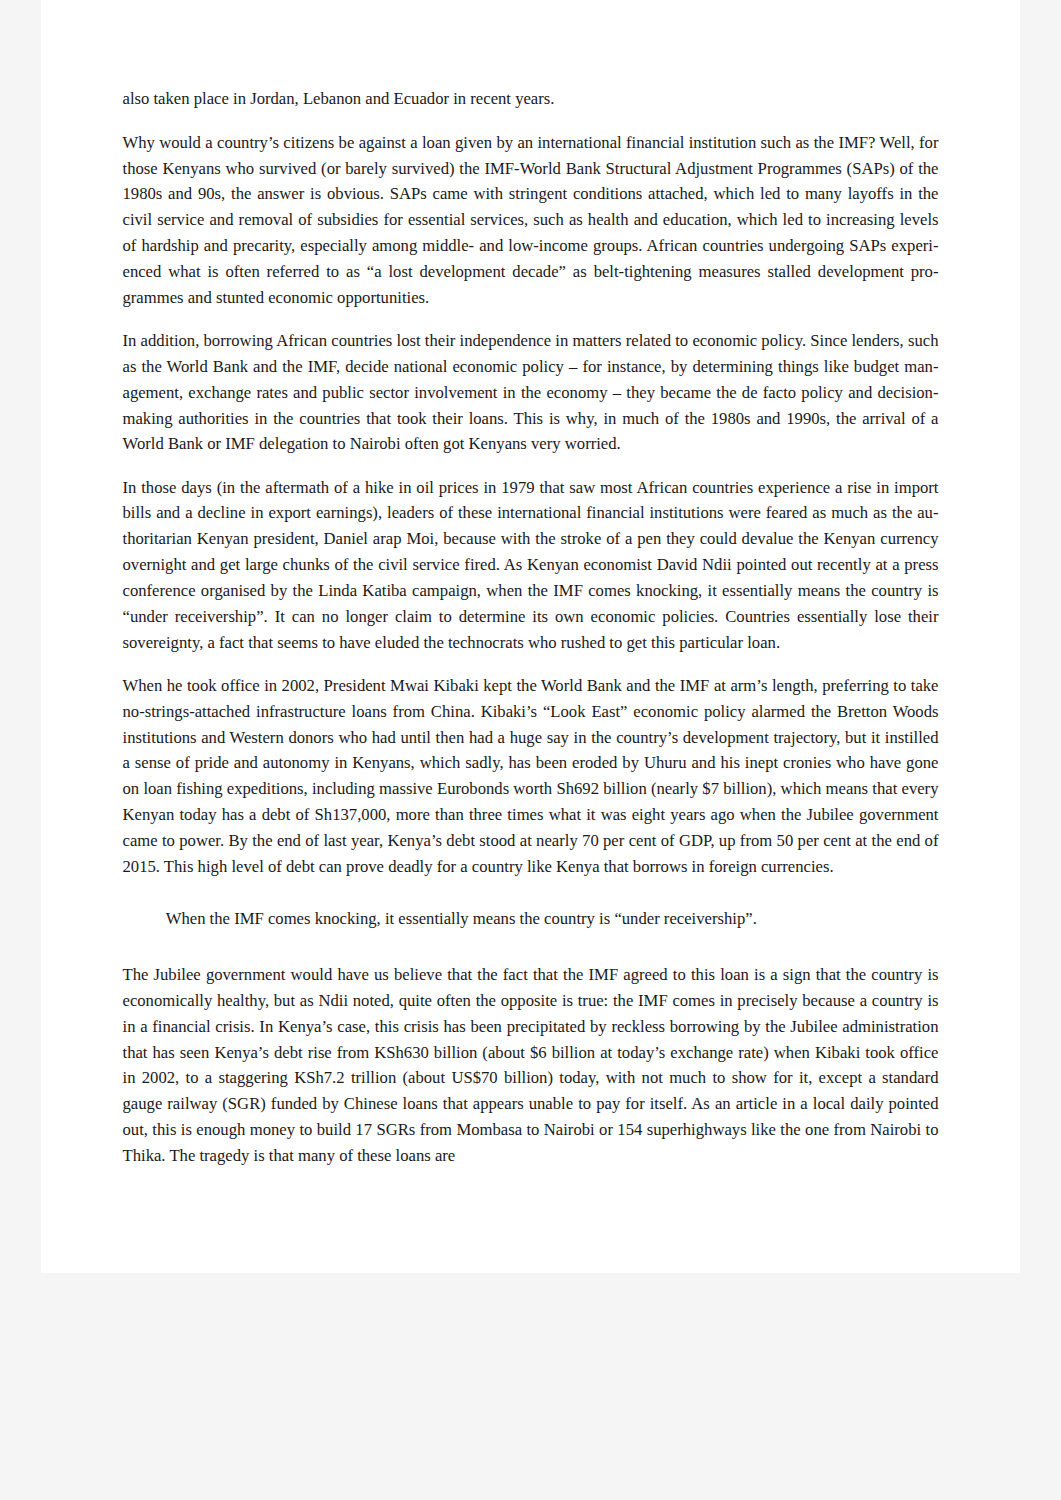also taken place in Jordan, Lebanon and Ecuador in recent years.
Why would a country’s citizens be against a loan given by an international financial institution such as the IMF? Well, for those Kenyans who survived (or barely survived) the IMF-World Bank Structural Adjustment Programmes (SAPs) of the 1980s and 90s, the answer is obvious. SAPs came with stringent conditions attached, which led to many layoffs in the civil service and removal of subsidies for essential services, such as health and education, which led to increasing levels of hardship and precarity, especially among middle- and low-income groups. African countries undergoing SAPs experienced what is often referred to as “a lost development decade” as belt-tightening measures stalled development programmes and stunted economic opportunities.
In addition, borrowing African countries lost their independence in matters related to economic policy. Since lenders, such as the World Bank and the IMF, decide national economic policy – for instance, by determining things like budget management, exchange rates and public sector involvement in the economy – they became the de facto policy and decision-making authorities in the countries that took their loans. This is why, in much of the 1980s and 1990s, the arrival of a World Bank or IMF delegation to Nairobi often got Kenyans very worried.
In those days (in the aftermath of a hike in oil prices in 1979 that saw most African countries experience a rise in import bills and a decline in export earnings), leaders of these international financial institutions were feared as much as the authoritarian Kenyan president, Daniel arap Moi, because with the stroke of a pen they could devalue the Kenyan currency overnight and get large chunks of the civil service fired. As Kenyan economist David Ndii pointed out recently at a press conference organised by the Linda Katiba campaign, when the IMF comes knocking, it essentially means the country is “under receivership”. It can no longer claim to determine its own economic policies. Countries essentially lose their sovereignty, a fact that seems to have eluded the technocrats who rushed to get this particular loan.
When he took office in 2002, President Mwai Kibaki kept the World Bank and the IMF at arm’s length, preferring to take no-strings-attached infrastructure loans from China. Kibaki’s “Look East” economic policy alarmed the Bretton Woods institutions and Western donors who had until then had a huge say in the country’s development trajectory, but it instilled a sense of pride and autonomy in Kenyans, which sadly, has been eroded by Uhuru and his inept cronies who have gone on loan fishing expeditions, including massive Eurobonds worth Sh692 billion (nearly $7 billion), which means that every Kenyan today has a debt of Sh137,000, more than three times what it was eight years ago when the Jubilee government came to power. By the end of last year, Kenya’s debt stood at nearly 70 per cent of GDP, up from 50 per cent at the end of 2015. This high level of debt can prove deadly for a country like Kenya that borrows in foreign currencies.
When the IMF comes knocking, it essentially means the country is “under receivership”.
The Jubilee government would have us believe that the fact that the IMF agreed to this loan is a sign that the country is economically healthy, but as Ndii noted, quite often the opposite is true: the IMF comes in precisely because a country is in a financial crisis. In Kenya’s case, this crisis has been precipitated by reckless borrowing by the Jubilee administration that has seen Kenya’s debt rise from KSh630 billion (about $6 billion at today’s exchange rate) when Kibaki took office in 2002, to a staggering KSh7.2 trillion (about US$70 billion) today, with not much to show for it, except a standard gauge railway (SGR) funded by Chinese loans that appears unable to pay for itself. As an article in a local daily pointed out, this is enough money to build 17 SGRs from Mombasa to Nairobi or 154 superhighways like the one from Nairobi to Thika. The tragedy is that many of these loans are